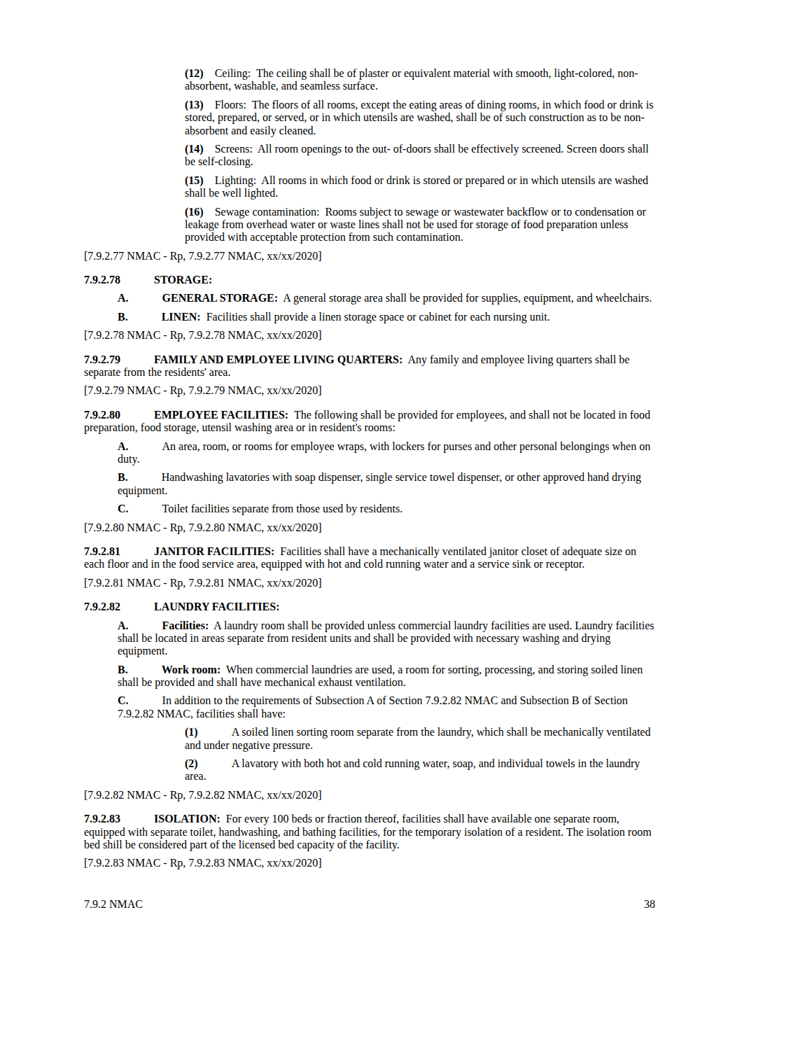(12) Ceiling: The ceiling shall be of plaster or equivalent material with smooth, light-colored, non-absorbent, washable, and seamless surface.
(13) Floors: The floors of all rooms, except the eating areas of dining rooms, in which food or drink is stored, prepared, or served, or in which utensils are washed, shall be of such construction as to be non-absorbent and easily cleaned.
(14) Screens: All room openings to the out- of-doors shall be effectively screened. Screen doors shall be self-closing.
(15) Lighting: All rooms in which food or drink is stored or prepared or in which utensils are washed shall be well lighted.
(16) Sewage contamination: Rooms subject to sewage or wastewater backflow or to condensation or leakage from overhead water or waste lines shall not be used for storage of food preparation unless provided with acceptable protection from such contamination.
[7.9.2.77 NMAC - Rp, 7.9.2.77 NMAC, xx/xx/2020]
7.9.2.78   STORAGE:
A.   GENERAL STORAGE: A general storage area shall be provided for supplies, equipment, and wheelchairs.
B.   LINEN: Facilities shall provide a linen storage space or cabinet for each nursing unit.
[7.9.2.78 NMAC - Rp, 7.9.2.78 NMAC, xx/xx/2020]
7.9.2.79   FAMILY AND EMPLOYEE LIVING QUARTERS: Any family and employee living quarters shall be separate from the residents' area.
[7.9.2.79 NMAC - Rp, 7.9.2.79 NMAC, xx/xx/2020]
7.9.2.80   EMPLOYEE FACILITIES: The following shall be provided for employees, and shall not be located in food preparation, food storage, utensil washing area or in resident's rooms:
A.   An area, room, or rooms for employee wraps, with lockers for purses and other personal belongings when on duty.
B.   Handwashing lavatories with soap dispenser, single service towel dispenser, or other approved hand drying equipment.
C.   Toilet facilities separate from those used by residents.
[7.9.2.80 NMAC - Rp, 7.9.2.80 NMAC, xx/xx/2020]
7.9.2.81   JANITOR FACILITIES: Facilities shall have a mechanically ventilated janitor closet of adequate size on each floor and in the food service area, equipped with hot and cold running water and a service sink or receptor.
[7.9.2.81 NMAC - Rp, 7.9.2.81 NMAC, xx/xx/2020]
7.9.2.82   LAUNDRY FACILITIES:
A.   Facilities: A laundry room shall be provided unless commercial laundry facilities are used. Laundry facilities shall be located in areas separate from resident units and shall be provided with necessary washing and drying equipment.
B.   Work room: When commercial laundries are used, a room for sorting, processing, and storing soiled linen shall be provided and shall have mechanical exhaust ventilation.
C.   In addition to the requirements of Subsection A of Section 7.9.2.82 NMAC and Subsection B of Section 7.9.2.82 NMAC, facilities shall have:
(1)   A soiled linen sorting room separate from the laundry, which shall be mechanically ventilated and under negative pressure.
(2)   A lavatory with both hot and cold running water, soap, and individual towels in the laundry area.
[7.9.2.82 NMAC - Rp, 7.9.2.82 NMAC, xx/xx/2020]
7.9.2.83   ISOLATION: For every 100 beds or fraction thereof, facilities shall have available one separate room, equipped with separate toilet, handwashing, and bathing facilities, for the temporary isolation of a resident. The isolation room bed shill be considered part of the licensed bed capacity of the facility.
[7.9.2.83 NMAC - Rp, 7.9.2.83 NMAC, xx/xx/2020]
7.9.2 NMAC 38